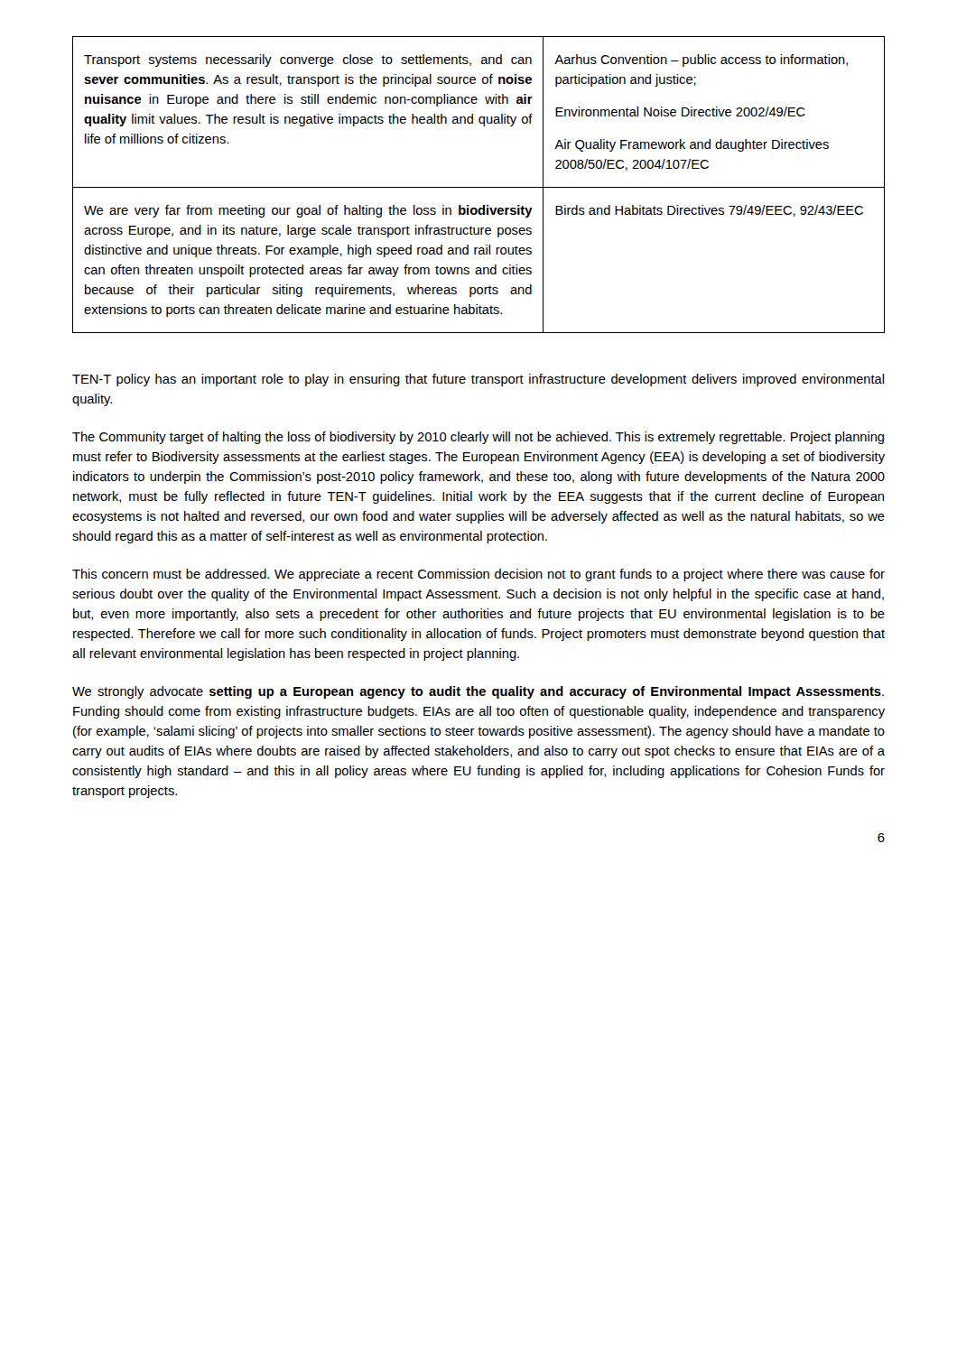| Transport systems necessarily converge close to settlements, and can sever communities . As a result, transport is the principal source of noise nuisance in Europe and there is still endemic non-compliance with air quality limit values. The result is negative impacts the health and quality of life of millions of citizens. | Aarhus Convention – public access to information, participation and justice; Environmental Noise Directive 2002/49/EC Air Quality Framework and daughter Directives 2008/50/EC, 2004/107/EC |
| We are very far from meeting our goal of halting the loss in biodiversity across Europe, and in its nature, large scale transport infrastructure poses distinctive and unique threats. For example, high speed road and rail routes can often threaten unspoilt protected areas far away from towns and cities because of their particular siting requirements, whereas ports and extensions to ports can threaten delicate marine and estuarine habitats. | Birds and Habitats Directives 79/49/EEC, 92/43/EEC |
TEN-T policy has an important role to play in ensuring that future transport infrastructure development delivers improved environmental quality.
The Community target of halting the loss of biodiversity by 2010 clearly will not be achieved. This is extremely regrettable. Project planning must refer to Biodiversity assessments at the earliest stages. The European Environment Agency (EEA) is developing a set of biodiversity indicators to underpin the Commission’s post-2010 policy framework, and these too, along with future developments of the Natura 2000 network, must be fully reflected in future TEN-T guidelines. Initial work by the EEA suggests that if the current decline of European ecosystems is not halted and reversed, our own food and water supplies will be adversely affected as well as the natural habitats, so we should regard this as a matter of self-interest as well as environmental protection.
This concern must be addressed. We appreciate a recent Commission decision not to grant funds to a project where there was cause for serious doubt over the quality of the Environmental Impact Assessment. Such a decision is not only helpful in the specific case at hand, but, even more importantly, also sets a precedent for other authorities and future projects that EU environmental legislation is to be respected. Therefore we call for more such conditionality in allocation of funds. Project promoters must demonstrate beyond question that all relevant environmental legislation has been respected in project planning.
We strongly advocate setting up a European agency to audit the quality and accuracy of Environmental Impact Assessments. Funding should come from existing infrastructure budgets. EIAs are all too often of questionable quality, independence and transparency (for example, ‘salami slicing’ of projects into smaller sections to steer towards positive assessment). The agency should have a mandate to carry out audits of EIAs where doubts are raised by affected stakeholders, and also to carry out spot checks to ensure that EIAs are of a consistently high standard – and this in all policy areas where EU funding is applied for, including applications for Cohesion Funds for transport projects.
6